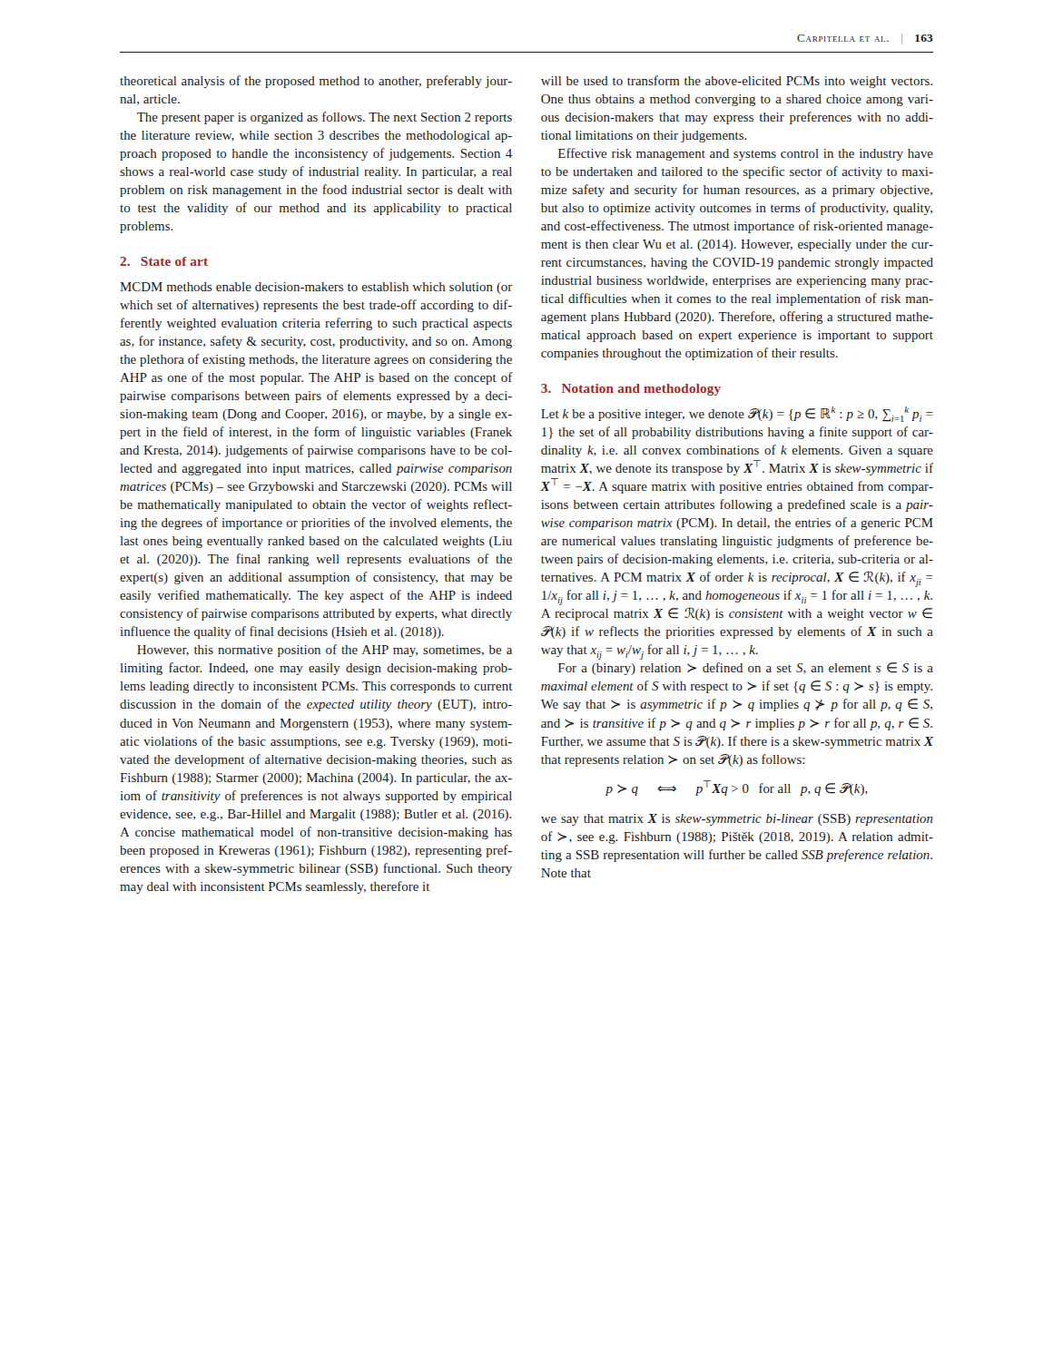Carpitella et al. | 163
theoretical analysis of the proposed method to another, preferably journal, article.
The present paper is organized as follows. The next Section 2 reports the literature review, while section 3 describes the methodological approach proposed to handle the inconsistency of judgements. Section 4 shows a real-world case study of industrial reality. In particular, a real problem on risk management in the food industrial sector is dealt with to test the validity of our method and its applicability to practical problems.
2. State of art
MCDM methods enable decision-makers to establish which solution (or which set of alternatives) represents the best trade-off according to differently weighted evaluation criteria referring to such practical aspects as, for instance, safety & security, cost, productivity, and so on. Among the plethora of existing methods, the literature agrees on considering the AHP as one of the most popular. The AHP is based on the concept of pairwise comparisons between pairs of elements expressed by a decision-making team (Dong and Cooper, 2016), or maybe, by a single expert in the field of interest, in the form of linguistic variables (Franek and Kresta, 2014). judgements of pairwise comparisons have to be collected and aggregated into input matrices, called pairwise comparison matrices (PCMs) – see Grzybowski and Starczewski (2020). PCMs will be mathematically manipulated to obtain the vector of weights reflecting the degrees of importance or priorities of the involved elements, the last ones being eventually ranked based on the calculated weights (Liu et al. (2020)). The final ranking well represents evaluations of the expert(s) given an additional assumption of consistency, that may be easily verified mathematically. The key aspect of the AHP is indeed consistency of pairwise comparisons attributed by experts, what directly influence the quality of final decisions (Hsieh et al. (2018)).
However, this normative position of the AHP may, sometimes, be a limiting factor. Indeed, one may easily design decision-making problems leading directly to inconsistent PCMs. This corresponds to current discussion in the domain of the expected utility theory (EUT), introduced in Von Neumann and Morgenstern (1953), where many systematic violations of the basic assumptions, see e.g. Tversky (1969), motivated the development of alternative decision-making theories, such as Fishburn (1988); Starmer (2000); Machina (2004). In particular, the axiom of transitivity of preferences is not always supported by empirical evidence, see, e.g., Bar-Hillel and Margalit (1988); Butler et al. (2016). A concise mathematical model of non-transitive decision-making has been proposed in Kreweras (1961); Fishburn (1982), representing preferences with a skew-symmetric bilinear (SSB) functional. Such theory may deal with inconsistent PCMs seamlessly, therefore it
will be used to transform the above-elicited PCMs into weight vectors. One thus obtains a method converging to a shared choice among various decision-makers that may express their preferences with no additional limitations on their judgements.
Effective risk management and systems control in the industry have to be undertaken and tailored to the specific sector of activity to maximize safety and security for human resources, as a primary objective, but also to optimize activity outcomes in terms of productivity, quality, and cost-effectiveness. The utmost importance of risk-oriented management is then clear Wu et al. (2014). However, especially under the current circumstances, having the COVID-19 pandemic strongly impacted industrial business worldwide, enterprises are experiencing many practical difficulties when it comes to the real implementation of risk management plans Hubbard (2020). Therefore, offering a structured mathematical approach based on expert experience is important to support companies throughout the optimization of their results.
3. Notation and methodology
Let k be a positive integer, we denote 𝒫(k) = {p ∈ ℝk : p ≥ 0, ∑i=1k pi = 1} the set of all probability distributions having a finite support of cardinality k, i.e. all convex combinations of k elements. Given a square matrix X, we denote its transpose by X⊤. Matrix X is skew-symmetric if X⊤ = −X. A square matrix with positive entries obtained from comparisons between certain attributes following a predefined scale is a pairwise comparison matrix (PCM). In detail, the entries of a generic PCM are numerical values translating linguistic judgments of preference between pairs of decision-making elements, i.e. criteria, sub-criteria or alternatives. A PCM matrix X of order k is reciprocal, X ∈ ℛ(k), if xji = 1/xij for all i, j = 1, … , k, and homogeneous if xii = 1 for all i = 1, … , k. A reciprocal matrix X ∈ ℛ(k) is consistent with a weight vector w ∈ 𝒫(k) if w reflects the priorities expressed by elements of X in such a way that xij = wi/wj for all i, j = 1, … , k.
For a (binary) relation ≻ defined on a set S, an element s ∈ S is a maximal element of S with respect to ≻ if set {q ∈ S : q ≻ s} is empty. We say that ≻ is asymmetric if p ≻ q implies q ⊁ p for all p, q ∈ S, and ≻ is transitive if p ≻ q and q ≻ r implies p ≻ r for all p, q, r ∈ S. Further, we assume that S is 𝒫(k). If there is a skew-symmetric matrix X that represents relation ≻ on set 𝒫(k) as follows:
p ≻ q ⟺ p⊤Xq > 0 for all p, q ∈ 𝒫(k),
we say that matrix X is skew-symmetric bi-linear (SSB) representation of ≻, see e.g. Fishburn (1988); Pištěk (2018, 2019). A relation admitting a SSB representation will further be called SSB preference relation. Note that